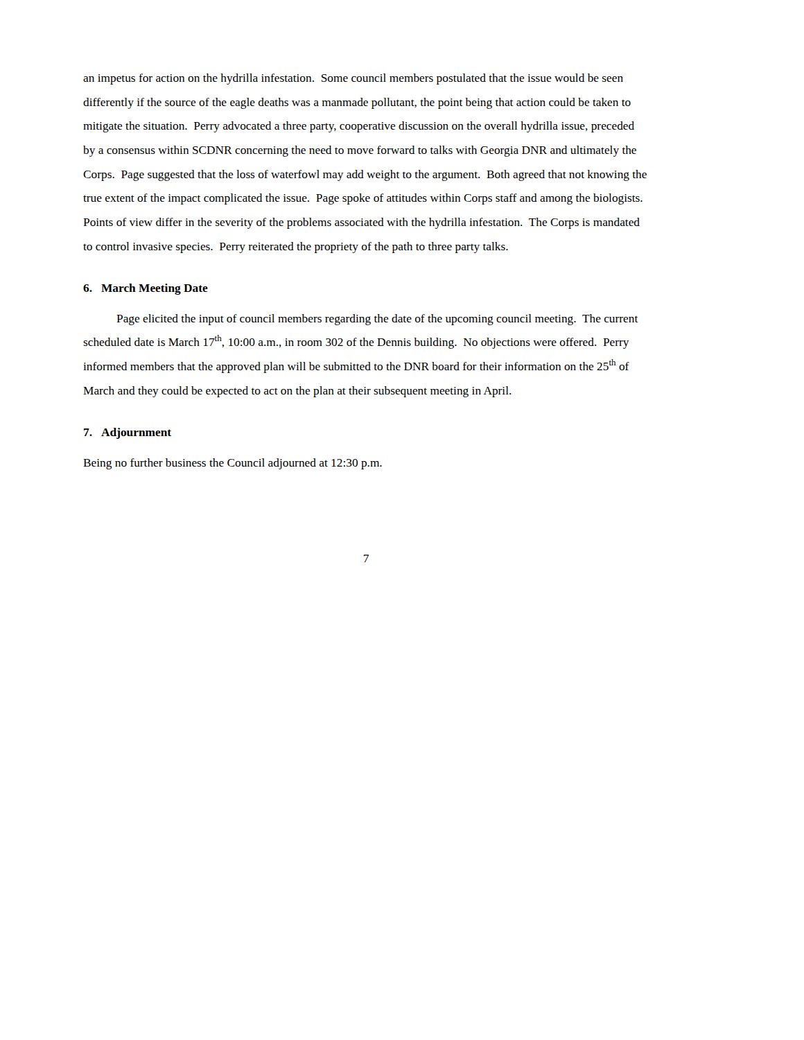an impetus for action on the hydrilla infestation. Some council members postulated that the issue would be seen differently if the source of the eagle deaths was a manmade pollutant, the point being that action could be taken to mitigate the situation. Perry advocated a three party, cooperative discussion on the overall hydrilla issue, preceded by a consensus within SCDNR concerning the need to move forward to talks with Georgia DNR and ultimately the Corps. Page suggested that the loss of waterfowl may add weight to the argument. Both agreed that not knowing the true extent of the impact complicated the issue. Page spoke of attitudes within Corps staff and among the biologists. Points of view differ in the severity of the problems associated with the hydrilla infestation. The Corps is mandated to control invasive species. Perry reiterated the propriety of the path to three party talks.
6. March Meeting Date
Page elicited the input of council members regarding the date of the upcoming council meeting. The current scheduled date is March 17th, 10:00 a.m., in room 302 of the Dennis building. No objections were offered. Perry informed members that the approved plan will be submitted to the DNR board for their information on the 25th of March and they could be expected to act on the plan at their subsequent meeting in April.
7. Adjournment
Being no further business the Council adjourned at 12:30 p.m.
7